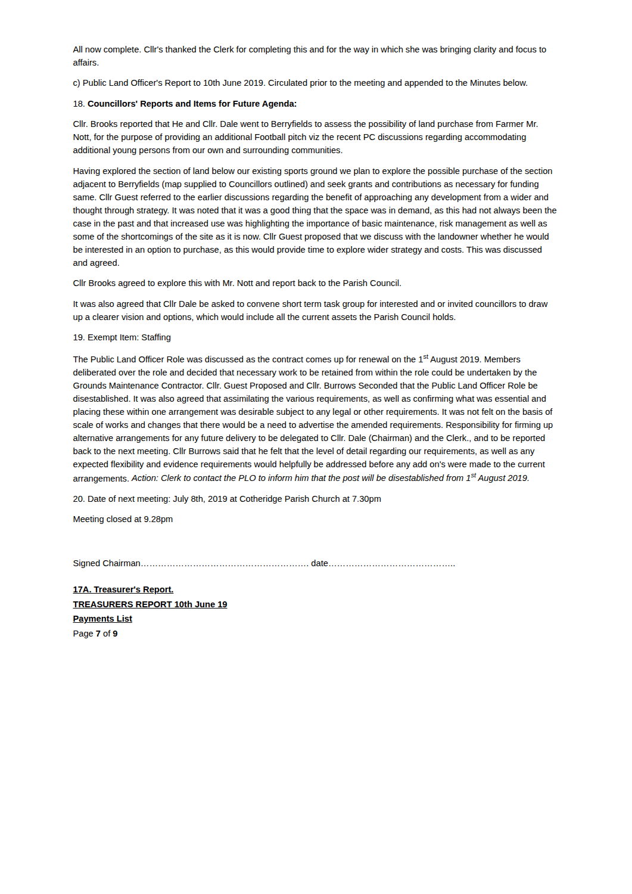All now complete. Cllr's thanked the Clerk for completing this and for the way in which she was bringing clarity and focus to affairs.
c) Public Land Officer's Report to 10th June 2019. Circulated prior to the meeting and appended to the Minutes below.
18. Councillors' Reports and Items for Future Agenda:
Cllr. Brooks reported that He and Cllr. Dale went to Berryfields to assess the possibility of land purchase from Farmer Mr. Nott, for the purpose of providing an additional Football pitch viz the recent PC discussions regarding accommodating additional young persons from our own and surrounding communities.
Having explored the section of land below our existing sports ground we plan to explore the possible purchase of the section adjacent to Berryfields (map supplied to Councillors outlined) and seek grants and contributions as necessary for funding same. Cllr Guest referred to the earlier discussions regarding the benefit of approaching any development from a wider and thought through strategy. It was noted that it was a good thing that the space was in demand, as this had not always been the case in the past and that increased use was highlighting the importance of basic maintenance, risk management as well as some of the shortcomings of the site as it is now. Cllr Guest proposed that we discuss with the landowner whether he would be interested in an option to purchase, as this would provide time to explore wider strategy and costs. This was discussed and agreed.
Cllr Brooks agreed to explore this with Mr. Nott and report back to the Parish Council.
It was also agreed that Cllr Dale be asked to convene short term task group for interested and or invited councillors to draw up a clearer vision and options, which would include all the current assets the Parish Council holds.
19. Exempt Item: Staffing
The Public Land Officer Role was discussed as the contract comes up for renewal on the 1st August 2019. Members deliberated over the role and decided that necessary work to be retained from within the role could be undertaken by the Grounds Maintenance Contractor. Cllr. Guest Proposed and Cllr. Burrows Seconded that the Public Land Officer Role be disestablished. It was also agreed that assimilating the various requirements, as well as confirming what was essential and placing these within one arrangement was desirable subject to any legal or other requirements. It was not felt on the basis of scale of works and changes that there would be a need to advertise the amended requirements. Responsibility for firming up alternative arrangements for any future delivery to be delegated to Cllr. Dale (Chairman) and the Clerk., and to be reported back to the next meeting. Cllr Burrows said that he felt that the level of detail regarding our requirements, as well as any expected flexibility and evidence requirements would helpfully be addressed before any add on's were made to the current arrangements. Action: Clerk to contact the PLO to inform him that the post will be disestablished from 1st August 2019.
20. Date of next meeting: July 8th, 2019 at Cotheridge Parish Church at 7.30pm
Meeting closed at 9.28pm
Signed Chairman…………………………………………………. date……………………………………..
17A. Treasurer's Report.
TREASURERS REPORT 10th June 19
Payments List
Page 7 of 9